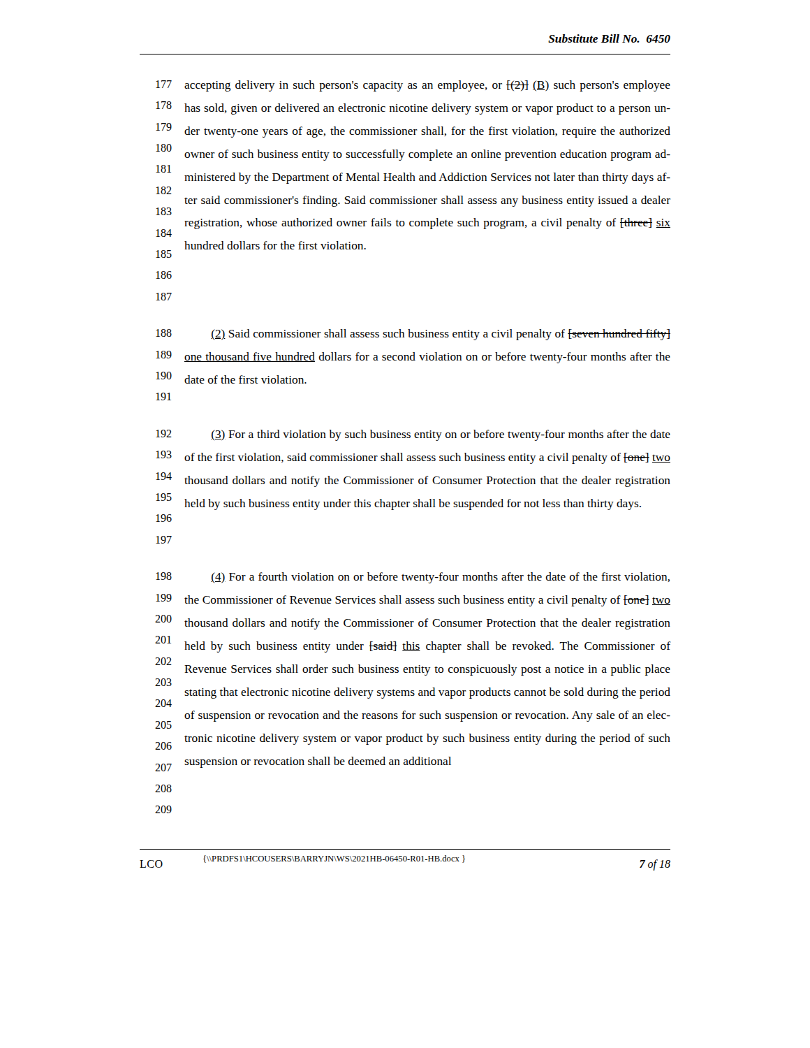Substitute Bill No. 6450
177
178
179
180
181
182
183
184
185
186
187
accepting delivery in such person's capacity as an employee, or [(2)] (B) such person's employee has sold, given or delivered an electronic nicotine delivery system or vapor product to a person under twenty-one years of age, the commissioner shall, for the first violation, require the authorized owner of such business entity to successfully complete an online prevention education program administered by the Department of Mental Health and Addiction Services not later than thirty days after said commissioner's finding. Said commissioner shall assess any business entity issued a dealer registration, whose authorized owner fails to complete such program, a civil penalty of [three] six hundred dollars for the first violation.
188
189
190
191
(2) Said commissioner shall assess such business entity a civil penalty of [seven hundred fifty] one thousand five hundred dollars for a second violation on or before twenty-four months after the date of the first violation.
192
193
194
195
196
197
(3) For a third violation by such business entity on or before twenty-four months after the date of the first violation, said commissioner shall assess such business entity a civil penalty of [one] two thousand dollars and notify the Commissioner of Consumer Protection that the dealer registration held by such business entity under this chapter shall be suspended for not less than thirty days.
198
199
200
201
202
203
204
205
206
207
208
209
(4) For a fourth violation on or before twenty-four months after the date of the first violation, the Commissioner of Revenue Services shall assess such business entity a civil penalty of [one] two thousand dollars and notify the Commissioner of Consumer Protection that the dealer registration held by such business entity under [said] this chapter shall be revoked. The Commissioner of Revenue Services shall order such business entity to conspicuously post a notice in a public place stating that electronic nicotine delivery systems and vapor products cannot be sold during the period of suspension or revocation and the reasons for such suspension or revocation. Any sale of an electronic nicotine delivery system or vapor product by such business entity during the period of such suspension or revocation shall be deemed an additional
LCO
{\\PRDFS1\HCOUSERS\BARRYJN\WS\2021HB-06450-R01-HB.docx }
7 of 18